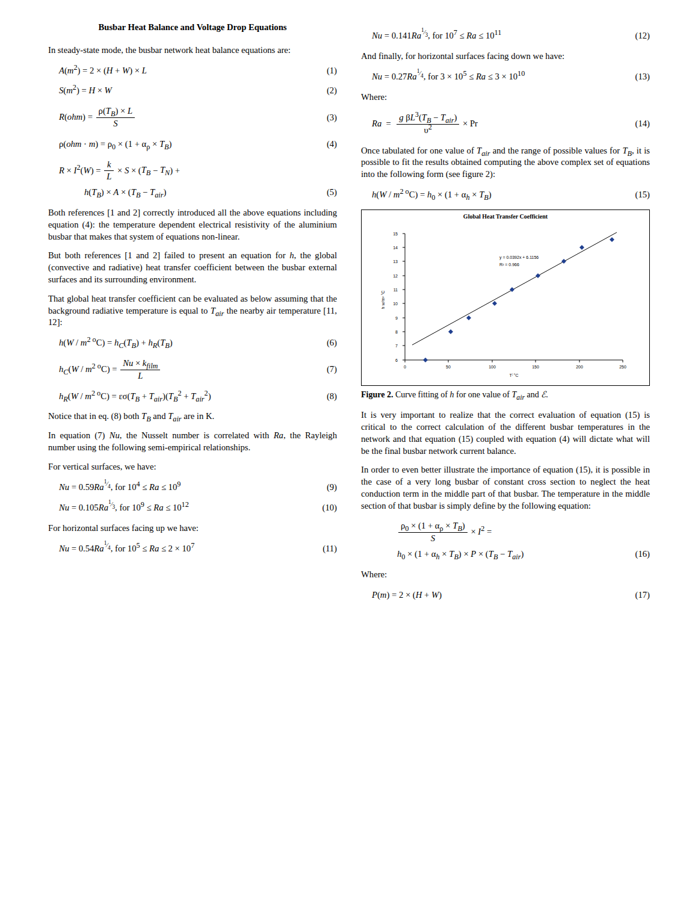Busbar Heat Balance and Voltage Drop Equations
In steady-state mode, the busbar network heat balance equations are:
A(m2) = 2 × (H + W) × L
(1)
S(m2) = H × W
(2)
R(ohm) = ρ(TB) × L S
(3)
ρ(ohm · m) = ρ0 × (1 + αρ × TB)
(4)
R × I2(W) = k L × S × (TB − TN) +
h(TB) × A × (TB − Tair)
(5)
Both references [1 and 2] correctly introduced all the above equations including equation (4): the temperature dependent electrical resistivity of the aluminium busbar that makes that system of equations non-linear.
But both references [1 and 2] failed to present an equation for h, the global (convective and radiative) heat transfer coefficient between the busbar external surfaces and its surrounding environment.
That global heat transfer coefficient can be evaluated as below assuming that the background radiative temperature is equal to Tair the nearby air temperature [11, 12]:
h(W / m2 oC) = hC(TB) + hR(TB)
(6)
hC(W / m2 oC) = Nu × kfilm L
(7)
hR(W / m2 oC) = εσ(TB + Tair)(TB2 + Tair2)
(8)
Notice that in eq. (8) both TB and Tair are in K.
In equation (7) Nu, the Nusselt number is correlated with Ra, the Rayleigh number using the following semi-empirical relationships.
For vertical surfaces, we have:
Nu = 0.59Ra1⁄4, for 104 ≤ Ra ≤ 109
(9)
Nu = 0.105Ra1⁄3, for 109 ≤ Ra ≤ 1012
(10)
For horizontal surfaces facing up we have:
Nu = 0.54Ra1⁄4, for 105 ≤ Ra ≤ 2 × 107
(11)
Nu = 0.141Ra1⁄3, for 107 ≤ Ra ≤ 1011
(12)
And finally, for horizontal surfaces facing down we have:
Nu = 0.27Ra1⁄4, for 3 × 105 ≤ Ra ≤ 3 × 1010
(13)
Where:
Ra = g βL3(TB − Tair) υ2 × Pr
(14)
Once tabulated for one value of Tair and the range of possible values for TB, it is possible to fit the results obtained computing the above complex set of equations into the following form (see figure 2):
h(W / m2 oC) = h0 × (1 + αh × TB)
(15)
Global Heat Transfer Coefficient
15 14 13 12 11 10 9 8 7 6 0 50 100 150 200 250 Tⁱ °C h w/m² °C y = 0.0392x + 6.1156 R² = 0.966
Figure 2. Curve fitting of h for one value of Tair and ℰ.
It is very important to realize that the correct evaluation of equation (15) is critical to the correct calculation of the different busbar temperatures in the network and that equation (15) coupled with equation (4) will dictate what will be the final busbar network current balance.
In order to even better illustrate the importance of equation (15), it is possible in the case of a very long busbar of constant cross section to neglect the heat conduction term in the middle part of that busbar. The temperature in the middle section of that busbar is simply define by the following equation:
ρ0 × (1 + αρ × TB) S × I2 =
h0 × (1 + αh × TB) × P × (TB − Tair)
(16)
Where:
P(m) = 2 × (H + W)
(17)